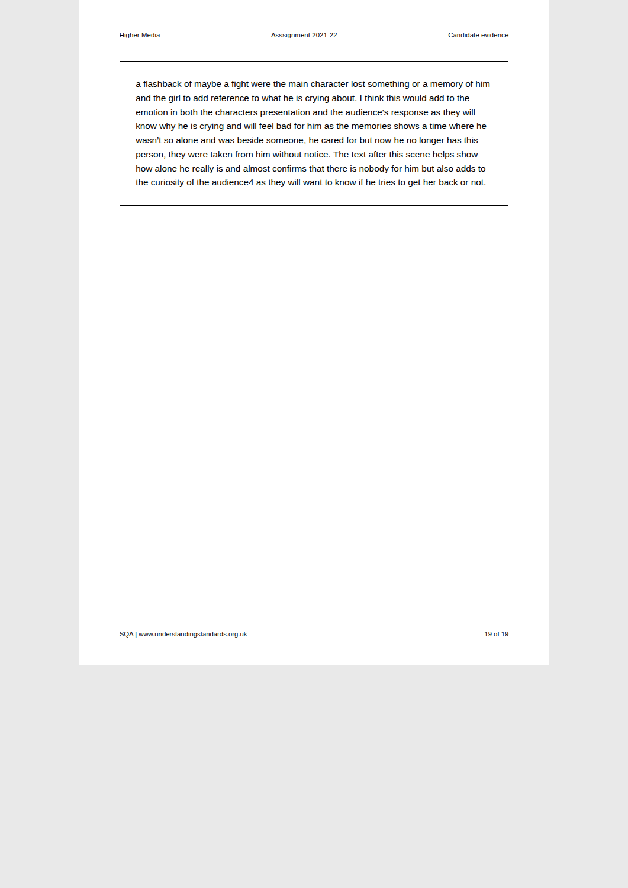Higher Media Asssignment 2021-22 Candidate evidence
a flashback of maybe a fight were the main character lost something or a memory of him and the girl to add reference to what he is crying about. I think this would add to the emotion in both the characters presentation and the audience's response as they will know why he is crying and will feel bad for him as the memories shows a time where he wasn’t so alone and was beside someone, he cared for but now he no longer has this person, they were taken from him without notice. The text after this scene helps show how alone he really is and almost confirms that there is nobody for him but also adds to the curiosity of the audience4 as they will want to know if he tries to get her back or not.
SQA | www.understandingstandards.org.uk 19 of 19